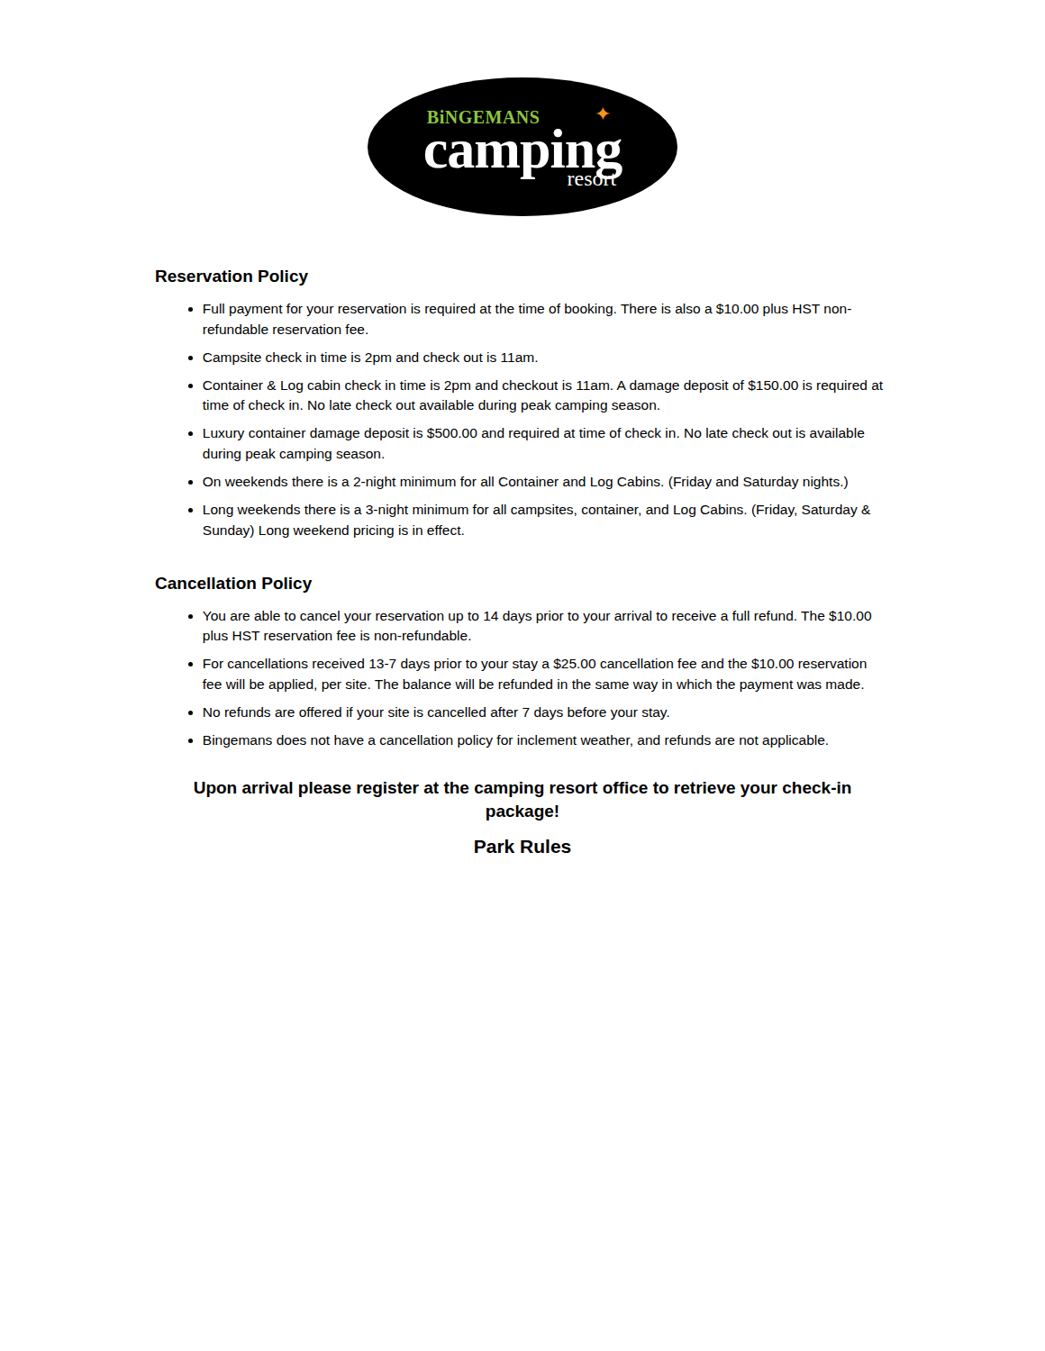✦
BiNGEMANS
camping
resort
Reservation Policy
Full payment for your reservation is required at the time of booking. There is also a $10.00 plus HST non-refundable reservation fee.
Campsite check in time is 2pm and check out is 11am.
Container & Log cabin check in time is 2pm and checkout is 11am. A damage deposit of $150.00 is required at time of check in. No late check out available during peak camping season.
Luxury container damage deposit is $500.00 and required at time of check in. No late check out is available during peak camping season.
On weekends there is a 2-night minimum for all Container and Log Cabins. (Friday and Saturday nights.)
Long weekends there is a 3-night minimum for all campsites, container, and Log Cabins. (Friday, Saturday & Sunday) Long weekend pricing is in effect.
Cancellation Policy
You are able to cancel your reservation up to 14 days prior to your arrival to receive a full refund. The $10.00 plus HST reservation fee is non-refundable.
For cancellations received 13-7 days prior to your stay a $25.00 cancellation fee and the $10.00 reservation fee will be applied, per site. The balance will be refunded in the same way in which the payment was made.
No refunds are offered if your site is cancelled after 7 days before your stay.
Bingemans does not have a cancellation policy for inclement weather, and refunds are not applicable.
Upon arrival please register at the camping resort office to retrieve your check-in package!
Park Rules